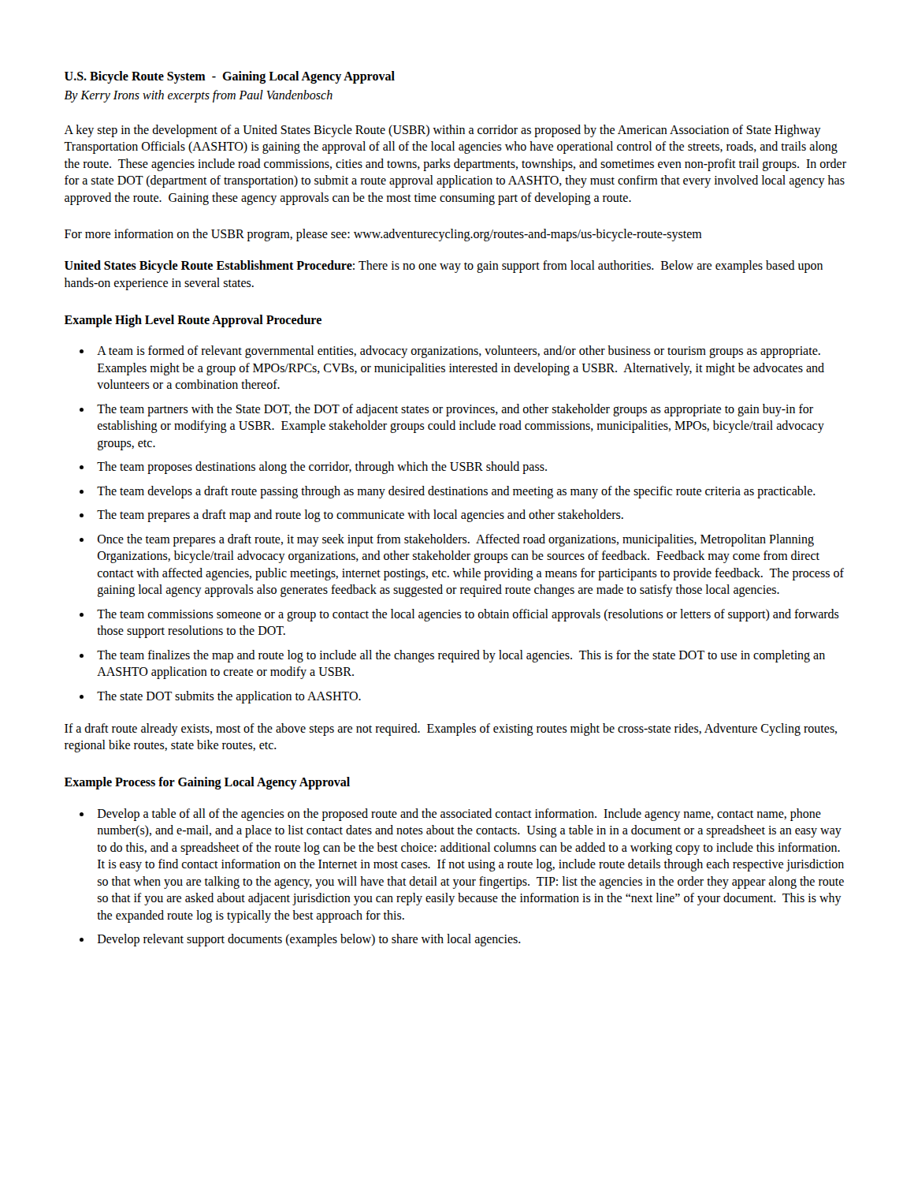U.S. Bicycle Route System - Gaining Local Agency Approval
By Kerry Irons with excerpts from Paul Vandenbosch
A key step in the development of a United States Bicycle Route (USBR) within a corridor as proposed by the American Association of State Highway Transportation Officials (AASHTO) is gaining the approval of all of the local agencies who have operational control of the streets, roads, and trails along the route. These agencies include road commissions, cities and towns, parks departments, townships, and sometimes even non-profit trail groups. In order for a state DOT (department of transportation) to submit a route approval application to AASHTO, they must confirm that every involved local agency has approved the route. Gaining these agency approvals can be the most time consuming part of developing a route.
For more information on the USBR program, please see: www.adventurecycling.org/routes-and-maps/us-bicycle-route-system
United States Bicycle Route Establishment Procedure: There is no one way to gain support from local authorities. Below are examples based upon hands-on experience in several states.
Example High Level Route Approval Procedure
A team is formed of relevant governmental entities, advocacy organizations, volunteers, and/or other business or tourism groups as appropriate. Examples might be a group of MPOs/RPCs, CVBs, or municipalities interested in developing a USBR. Alternatively, it might be advocates and volunteers or a combination thereof.
The team partners with the State DOT, the DOT of adjacent states or provinces, and other stakeholder groups as appropriate to gain buy-in for establishing or modifying a USBR. Example stakeholder groups could include road commissions, municipalities, MPOs, bicycle/trail advocacy groups, etc.
The team proposes destinations along the corridor, through which the USBR should pass.
The team develops a draft route passing through as many desired destinations and meeting as many of the specific route criteria as practicable.
The team prepares a draft map and route log to communicate with local agencies and other stakeholders.
Once the team prepares a draft route, it may seek input from stakeholders. Affected road organizations, municipalities, Metropolitan Planning Organizations, bicycle/trail advocacy organizations, and other stakeholder groups can be sources of feedback. Feedback may come from direct contact with affected agencies, public meetings, internet postings, etc. while providing a means for participants to provide feedback. The process of gaining local agency approvals also generates feedback as suggested or required route changes are made to satisfy those local agencies.
The team commissions someone or a group to contact the local agencies to obtain official approvals (resolutions or letters of support) and forwards those support resolutions to the DOT.
The team finalizes the map and route log to include all the changes required by local agencies. This is for the state DOT to use in completing an AASHTO application to create or modify a USBR.
The state DOT submits the application to AASHTO.
If a draft route already exists, most of the above steps are not required. Examples of existing routes might be cross-state rides, Adventure Cycling routes, regional bike routes, state bike routes, etc.
Example Process for Gaining Local Agency Approval
Develop a table of all of the agencies on the proposed route and the associated contact information. Include agency name, contact name, phone number(s), and e-mail, and a place to list contact dates and notes about the contacts. Using a table in in a document or a spreadsheet is an easy way to do this, and a spreadsheet of the route log can be the best choice: additional columns can be added to a working copy to include this information. It is easy to find contact information on the Internet in most cases. If not using a route log, include route details through each respective jurisdiction so that when you are talking to the agency, you will have that detail at your fingertips. TIP: list the agencies in the order they appear along the route so that if you are asked about adjacent jurisdiction you can reply easily because the information is in the “next line” of your document. This is why the expanded route log is typically the best approach for this.
Develop relevant support documents (examples below) to share with local agencies.